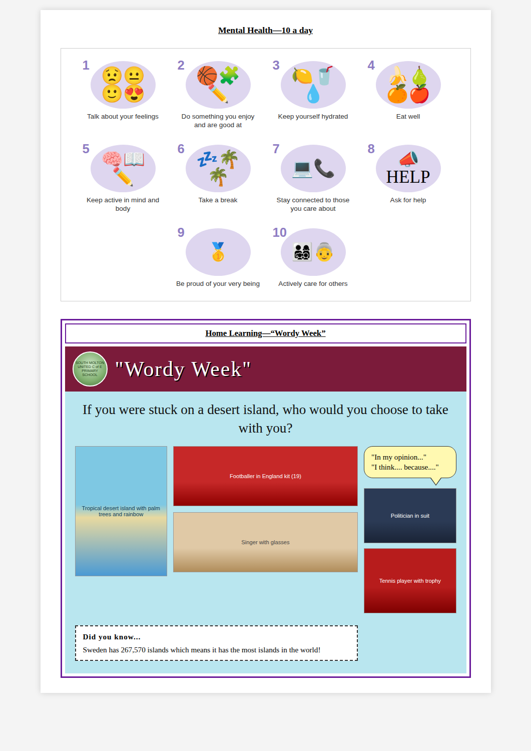Mental Health—10 a day
1
😟😐
🙂😍
Talk about your feelings
2
🏀🧩✏️
Do something you enjoy and are good at
3
🍋🥤💧
Keep yourself hydrated
4
🍌🍐🍊🍎
Eat well
5
🧠📖✏️
Keep active in mind and body
6
💤🌴🌴
Take a break
7
💻📞
Stay connected to those you care about
8
📣 HELP
Ask for help
9
🥇
Be proud of your very being
10
👨‍👩‍👧‍👦👵
Actively care for others
Home Learning—“Wordy Week”
SOUTH MOLTON UNITED C of E PRIMARY SCHOOL
"Wordy Week"
If you were stuck on a desert island, who would you choose to take with you?
Footballer in England kit (19)
Singer with glasses
Tropical desert island with palm trees and rainbow
"In my opinion..."
"I think.... because...."
Politician in suit
Tennis player with trophy
Did you know...
Sweden has 267,570 islands which means it has the most islands in the world!